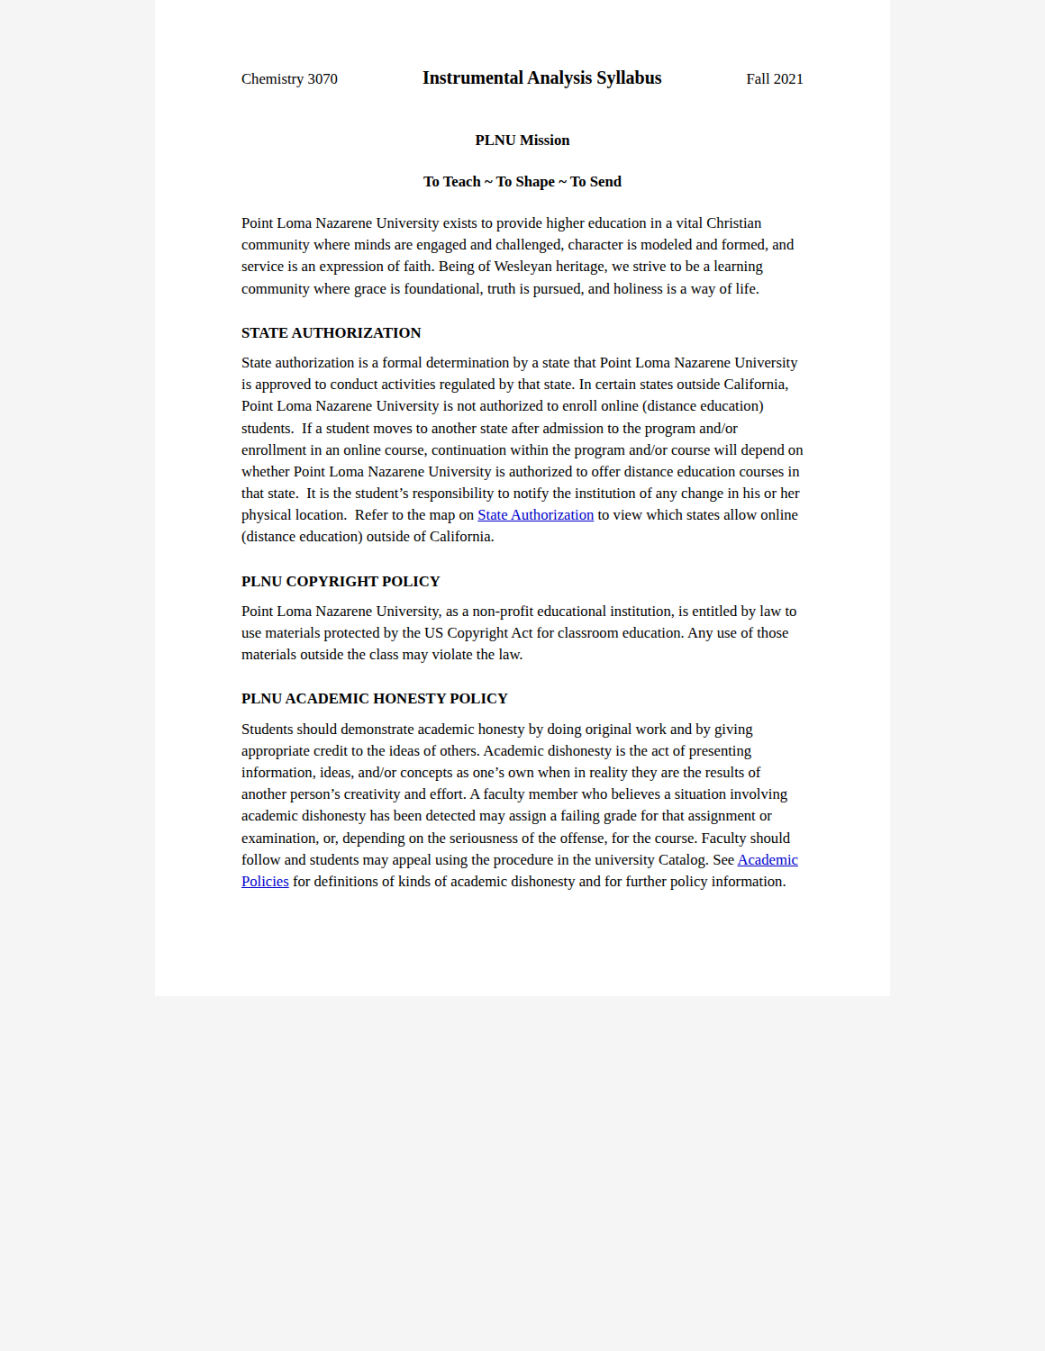Chemistry 3070
Instrumental Analysis Syllabus
Fall 2021
PLNU Mission
To Teach ~ To Shape ~ To Send
Point Loma Nazarene University exists to provide higher education in a vital Christian community where minds are engaged and challenged, character is modeled and formed, and service is an expression of faith. Being of Wesleyan heritage, we strive to be a learning community where grace is foundational, truth is pursued, and holiness is a way of life.
State Authorization
State authorization is a formal determination by a state that Point Loma Nazarene University is approved to conduct activities regulated by that state. In certain states outside California, Point Loma Nazarene University is not authorized to enroll online (distance education) students. If a student moves to another state after admission to the program and/or enrollment in an online course, continuation within the program and/or course will depend on whether Point Loma Nazarene University is authorized to offer distance education courses in that state. It is the student’s responsibility to notify the institution of any change in his or her physical location. Refer to the map on State Authorization to view which states allow online (distance education) outside of California.
PLNU Copyright Policy
Point Loma Nazarene University, as a non-profit educational institution, is entitled by law to use materials protected by the US Copyright Act for classroom education. Any use of those materials outside the class may violate the law.
PLNU Academic Honesty Policy
Students should demonstrate academic honesty by doing original work and by giving appropriate credit to the ideas of others. Academic dishonesty is the act of presenting information, ideas, and/or concepts as one’s own when in reality they are the results of another person’s creativity and effort. A faculty member who believes a situation involving academic dishonesty has been detected may assign a failing grade for that assignment or examination, or, depending on the seriousness of the offense, for the course. Faculty should follow and students may appeal using the procedure in the university Catalog. See Academic Policies for definitions of kinds of academic dishonesty and for further policy information.